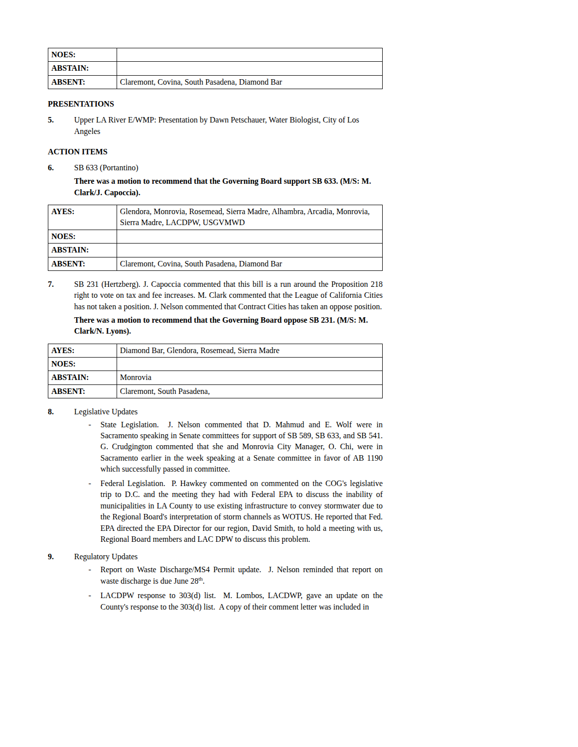| NOES: | |
| ABSTAIN: | |
| ABSENT: | Claremont, Covina, South Pasadena, Diamond Bar |
PRESENTATIONS
5.
Upper LA River E/WMP: Presentation by Dawn Petschauer, Water Biologist, City of Los Angeles
ACTION ITEMS
6.
SB 633 (Portantino)
There was a motion to recommend that the Governing Board support SB 633. (M/S: M. Clark/J. Capoccia).
| AYES: | Glendora, Monrovia, Rosemead, Sierra Madre, Alhambra, Arcadia, Monrovia, Sierra Madre, LACDPW, USGVMWD |
| NOES: | |
| ABSTAIN: | |
| ABSENT: | Claremont, Covina, South Pasadena, Diamond Bar |
7.
SB 231 (Hertzberg). J. Capoccia commented that this bill is a run around the Proposition 218 right to vote on tax and fee increases. M. Clark commented that the League of California Cities has not taken a position. J. Nelson commented that Contract Cities has taken an oppose position.
There was a motion to recommend that the Governing Board oppose SB 231. (M/S: M. Clark/N. Lyons).
| AYES: | Diamond Bar, Glendora, Rosemead, Sierra Madre |
| NOES: | |
| ABSTAIN: | Monrovia |
| ABSENT: | Claremont, South Pasadena, |
8.
Legislative Updates
State Legislation. J. Nelson commented that D. Mahmud and E. Wolf were in Sacramento speaking in Senate committees for support of SB 589, SB 633, and SB 541. G. Crudgington commented that she and Monrovia City Manager, O. Chi, were in Sacramento earlier in the week speaking at a Senate committee in favor of AB 1190 which successfully passed in committee.
Federal Legislation. P. Hawkey commented on commented on the COG's legislative trip to D.C. and the meeting they had with Federal EPA to discuss the inability of municipalities in LA County to use existing infrastructure to convey stormwater due to the Regional Board's interpretation of storm channels as WOTUS. He reported that Fed. EPA directed the EPA Director for our region, David Smith, to hold a meeting with us, Regional Board members and LAC DPW to discuss this problem.
9.
Regulatory Updates
Report on Waste Discharge/MS4 Permit update. J. Nelson reminded that report on waste discharge is due June 28th.
LACDPW response to 303(d) list. M. Lombos, LACDWP, gave an update on the County's response to the 303(d) list. A copy of their comment letter was included in